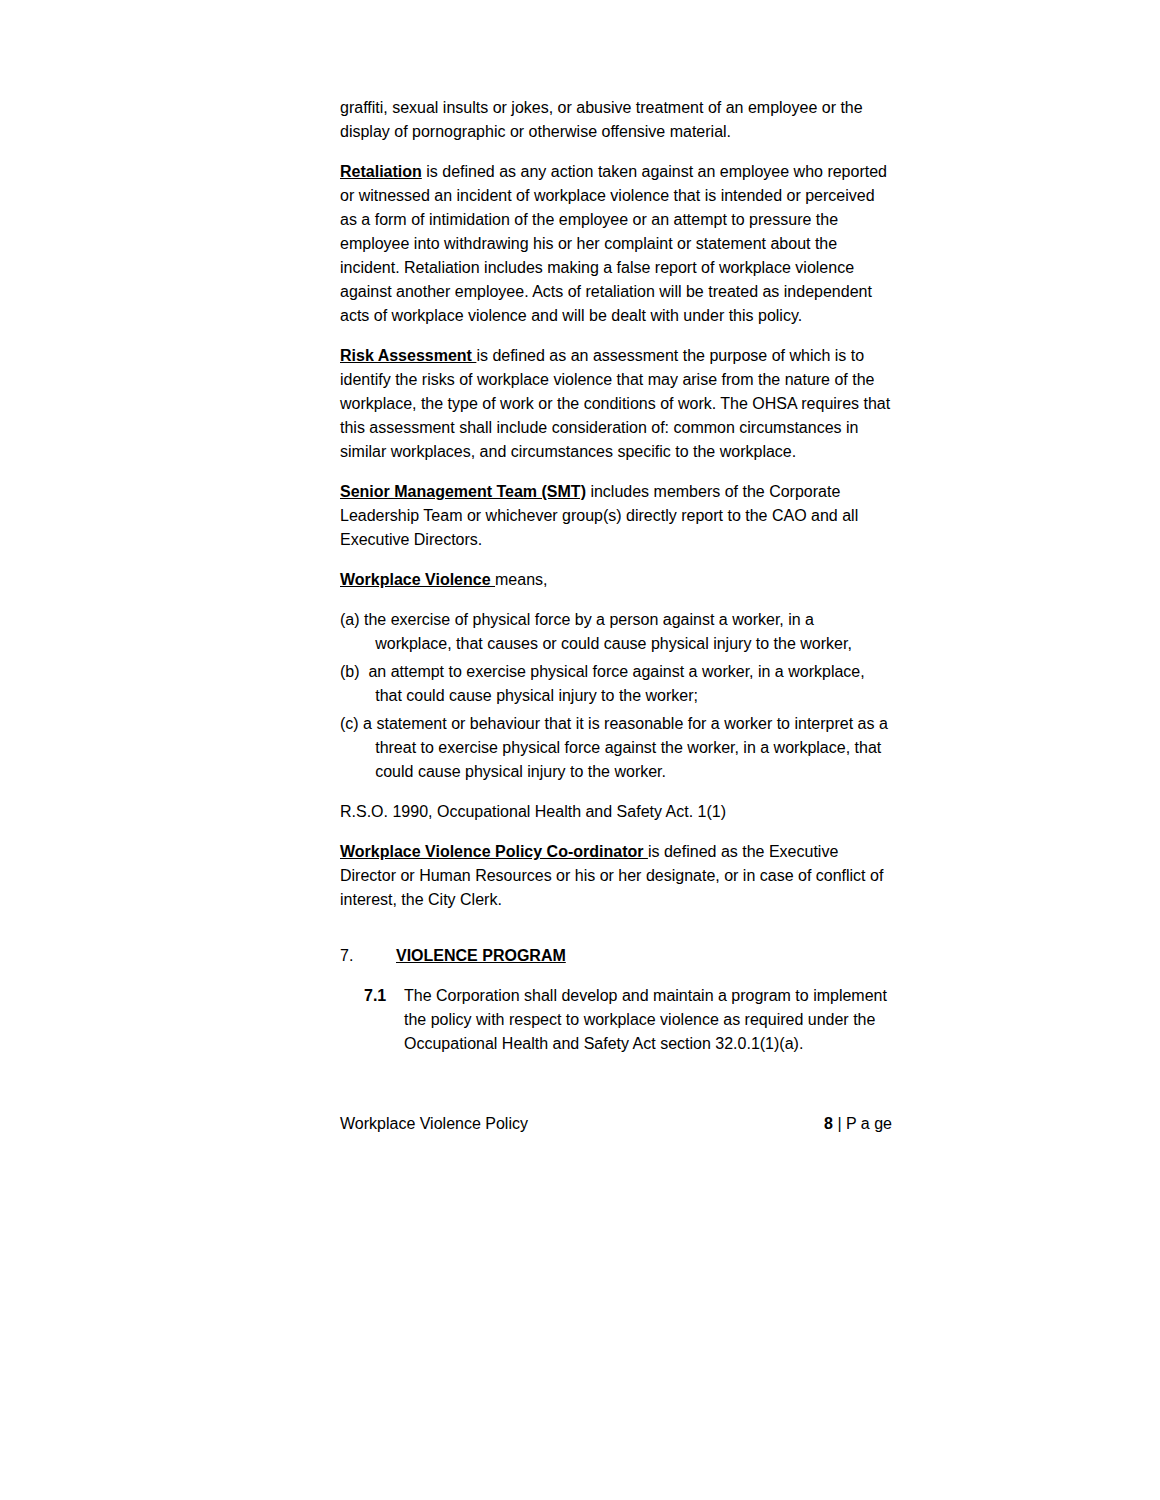graffiti, sexual insults or jokes, or abusive treatment of an employee or the display of pornographic or otherwise offensive material.
Retaliation is defined as any action taken against an employee who reported or witnessed an incident of workplace violence that is intended or perceived as a form of intimidation of the employee or an attempt to pressure the employee into withdrawing his or her complaint or statement about the incident. Retaliation includes making a false report of workplace violence against another employee. Acts of retaliation will be treated as independent acts of workplace violence and will be dealt with under this policy.
Risk Assessment is defined as an assessment the purpose of which is to identify the risks of workplace violence that may arise from the nature of the workplace, the type of work or the conditions of work. The OHSA requires that this assessment shall include consideration of: common circumstances in similar workplaces, and circumstances specific to the workplace.
Senior Management Team (SMT) includes members of the Corporate Leadership Team or whichever group(s) directly report to the CAO and all Executive Directors.
Workplace Violence means,
(a) the exercise of physical force by a person against a worker, in a workplace, that causes or could cause physical injury to the worker,
(b) an attempt to exercise physical force against a worker, in a workplace, that could cause physical injury to the worker;
(c) a statement or behaviour that it is reasonable for a worker to interpret as a threat to exercise physical force against the worker, in a workplace, that could cause physical injury to the worker.
R.S.O. 1990, Occupational Health and Safety Act. 1(1)
Workplace Violence Policy Co-ordinator is defined as the Executive Director or Human Resources or his or her designate, or in case of conflict of interest, the City Clerk.
7. VIOLENCE PROGRAM
7.1 The Corporation shall develop and maintain a program to implement the policy with respect to workplace violence as required under the Occupational Health and Safety Act section 32.0.1(1)(a).
Workplace Violence Policy 8 | P a ge